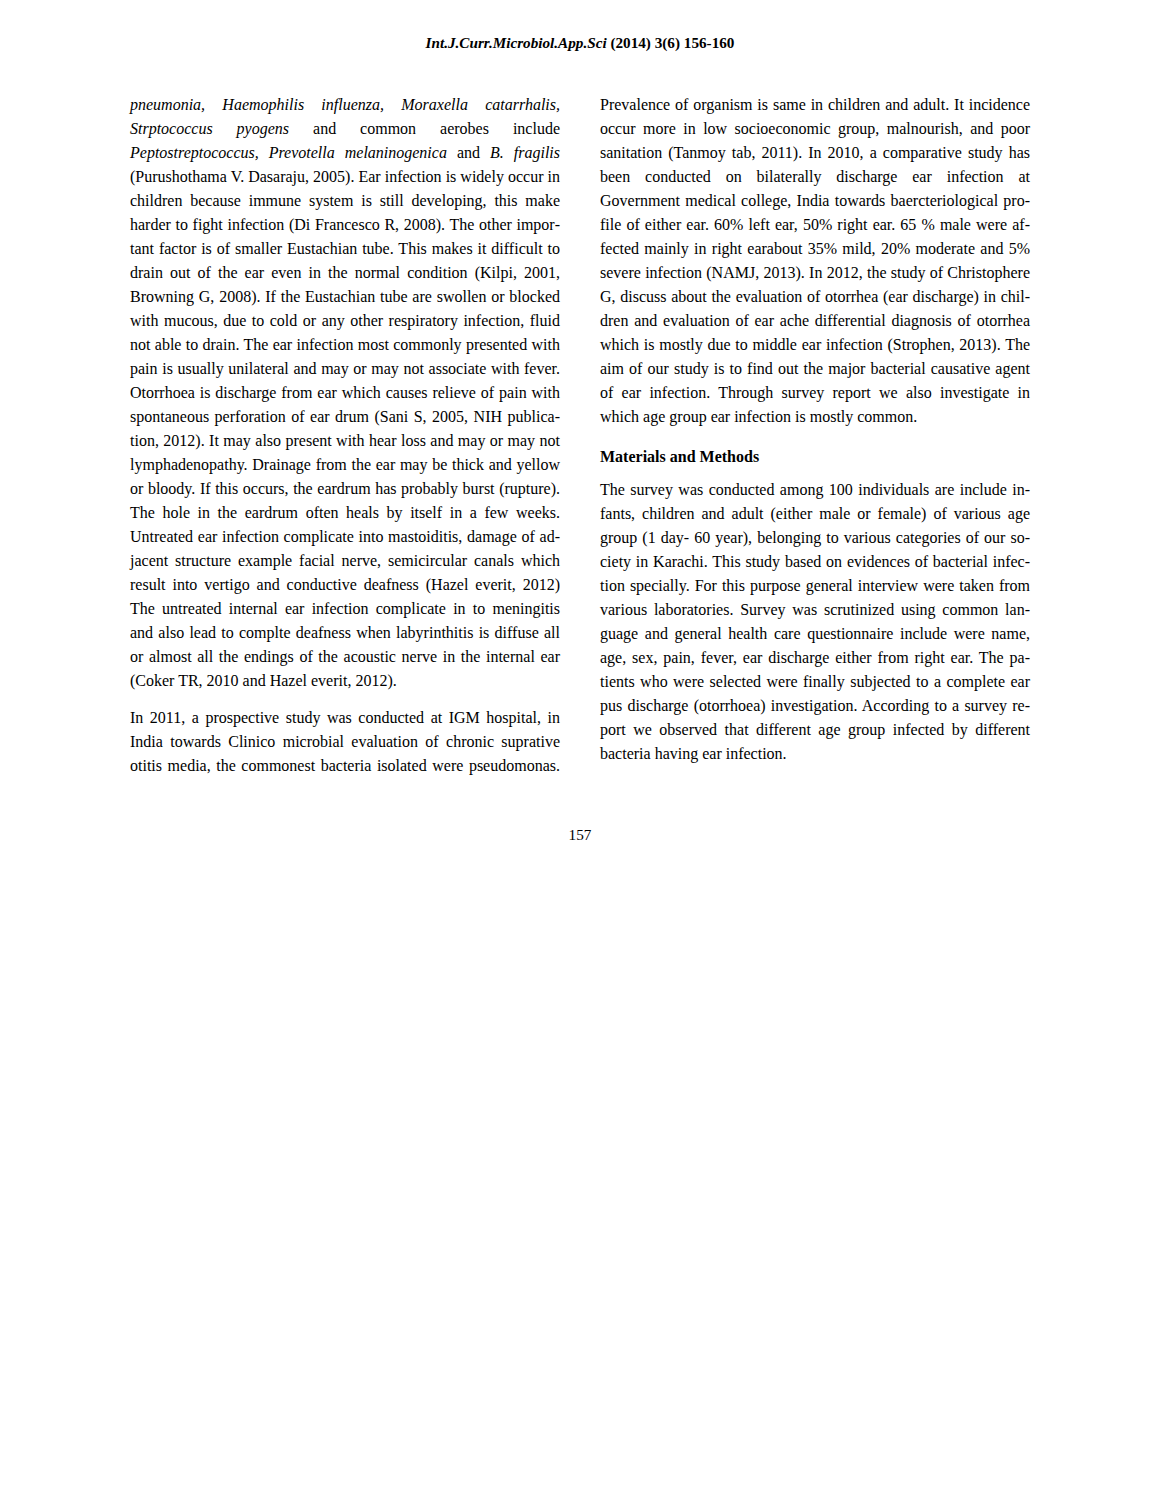Int.J.Curr.Microbiol.App.Sci (2014) 3(6) 156-160
pneumonia, Haemophilis influenza, Moraxella catarrhalis, Strptococcus pyogens and common aerobes include Peptostreptococcus, Prevotella melaninogenica and B. fragilis (Purushothama V. Dasaraju, 2005). Ear infection is widely occur in children because immune system is still developing, this make harder to fight infection (Di Francesco R, 2008). The other important factor is of smaller Eustachian tube. This makes it difficult to drain out of the ear even in the normal condition (Kilpi, 2001, Browning G, 2008). If the Eustachian tube are swollen or blocked with mucous, due to cold or any other respiratory infection, fluid not able to drain. The ear infection most commonly presented with pain is usually unilateral and may or may not associate with fever. Otorrhoea is discharge from ear which causes relieve of pain with spontaneous perforation of ear drum (Sani S, 2005, NIH publication, 2012). It may also present with hear loss and may or may not lymphadenopathy. Drainage from the ear may be thick and yellow or bloody. If this occurs, the eardrum has probably burst (rupture). The hole in the eardrum often heals by itself in a few weeks. Untreated ear infection complicate into mastoiditis, damage of adjacent structure example facial nerve, semicircular canals which result into vertigo and conductive deafness (Hazel everit, 2012) The untreated internal ear infection complicate in to meningitis and also lead to complte deafness when labyrinthitis is diffuse all or almost all the endings of the acoustic nerve in the internal ear (Coker TR, 2010 and Hazel everit, 2012).
In 2011, a prospective study was conducted at IGM hospital, in India towards Clinico microbial evaluation of chronic suprative otitis media, the commonest bacteria isolated were pseudomonas. Prevalence of organism is same in children and adult. It incidence occur more in low socioeconomic group, malnourish, and poor sanitation (Tanmoy tab, 2011). In 2010, a comparative study has been conducted on bilaterally discharge ear infection at Government medical college, India towards baercteriological profile of either ear. 60% left ear, 50% right ear. 65 % male were affected mainly in right earabout 35% mild, 20% moderate and 5% severe infection (NAMJ, 2013). In 2012, the study of Christophere G, discuss about the evaluation of otorrhea (ear discharge) in children and evaluation of ear ache differential diagnosis of otorrhea which is mostly due to middle ear infection (Strophen, 2013). The aim of our study is to find out the major bacterial causative agent of ear infection. Through survey report we also investigate in which age group ear infection is mostly common.
Materials and Methods
The survey was conducted among 100 individuals are include infants, children and adult (either male or female) of various age group (1 day- 60 year), belonging to various categories of our society in Karachi. This study based on evidences of bacterial infection specially. For this purpose general interview were taken from various laboratories. Survey was scrutinized using common language and general health care questionnaire include were name, age, sex, pain, fever, ear discharge either from right ear. The patients who were selected were finally subjected to a complete ear pus discharge (otorrhoea) investigation. According to a survey report we observed that different age group infected by different bacteria having ear infection.
157